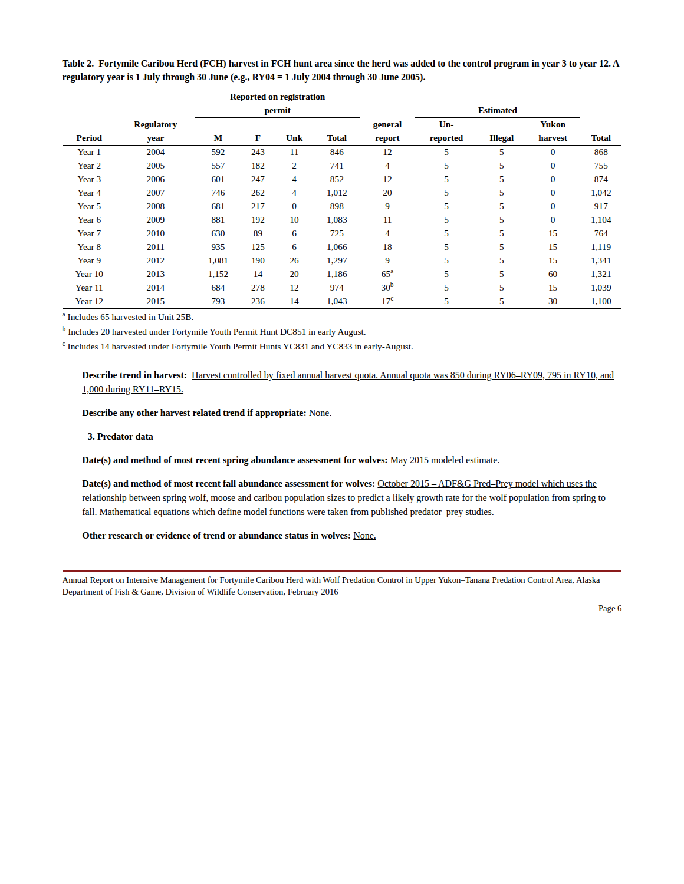Table 2. Fortymile Caribou Herd (FCH) harvest in FCH hunt area since the herd was added to the control program in year 3 to year 12. A regulatory year is 1 July through 30 June (e.g., RY04 = 1 July 2004 through 30 June 2005).
| | Reported on registration permit | | Estimated | |
| --- | --- | --- | --- | --- |
| | Regulatory | | general | Un- | | Yukon | |
| Period | year | M | F | Unk | Total | report | reported | Illegal | harvest | Total |
| Year 1 | 2004 | 592 | 243 | 11 | 846 | 12 | 5 | 5 | 0 | 868 |
| Year 2 | 2005 | 557 | 182 | 2 | 741 | 4 | 5 | 5 | 0 | 755 |
| Year 3 | 2006 | 601 | 247 | 4 | 852 | 12 | 5 | 5 | 0 | 874 |
| Year 4 | 2007 | 746 | 262 | 4 | 1,012 | 20 | 5 | 5 | 0 | 1,042 |
| Year 5 | 2008 | 681 | 217 | 0 | 898 | 9 | 5 | 5 | 0 | 917 |
| Year 6 | 2009 | 881 | 192 | 10 | 1,083 | 11 | 5 | 5 | 0 | 1,104 |
| Year 7 | 2010 | 630 | 89 | 6 | 725 | 4 | 5 | 5 | 15 | 764 |
| Year 8 | 2011 | 935 | 125 | 6 | 1,066 | 18 | 5 | 5 | 15 | 1,119 |
| Year 9 | 2012 | 1,081 | 190 | 26 | 1,297 | 9 | 5 | 5 | 15 | 1,341 |
| Year 10 | 2013 | 1,152 | 14 | 20 | 1,186 | 65 a | 5 | 5 | 60 | 1,321 |
| Year 11 | 2014 | 684 | 278 | 12 | 974 | 30 b | 5 | 5 | 15 | 1,039 |
| Year 12 | 2015 | 793 | 236 | 14 | 1,043 | 17 c | 5 | 5 | 30 | 1,100 |
a Includes 65 harvested in Unit 25B.
b Includes 20 harvested under Fortymile Youth Permit Hunt DC851 in early August.
c Includes 14 harvested under Fortymile Youth Permit Hunts YC831 and YC833 in early-August.
Describe trend in harvest: Harvest controlled by fixed annual harvest quota. Annual quota was 850 during RY06–RY09, 795 in RY10, and 1,000 during RY11–RY15.
Describe any other harvest related trend if appropriate: None.
Predator data
Date(s) and method of most recent spring abundance assessment for wolves: May 2015 modeled estimate.
Date(s) and method of most recent fall abundance assessment for wolves: October 2015 – ADF&G Pred–Prey model which uses the relationship between spring wolf, moose and caribou population sizes to predict a likely growth rate for the wolf population from spring to fall. Mathematical equations which define model functions were taken from published predator–prey studies.
Other research or evidence of trend or abundance status in wolves: None.
Annual Report on Intensive Management for Fortymile Caribou Herd with Wolf Predation Control in Upper Yukon–Tanana Predation Control Area, Alaska Department of Fish & Game, Division of Wildlife Conservation, February 2016
Page 6